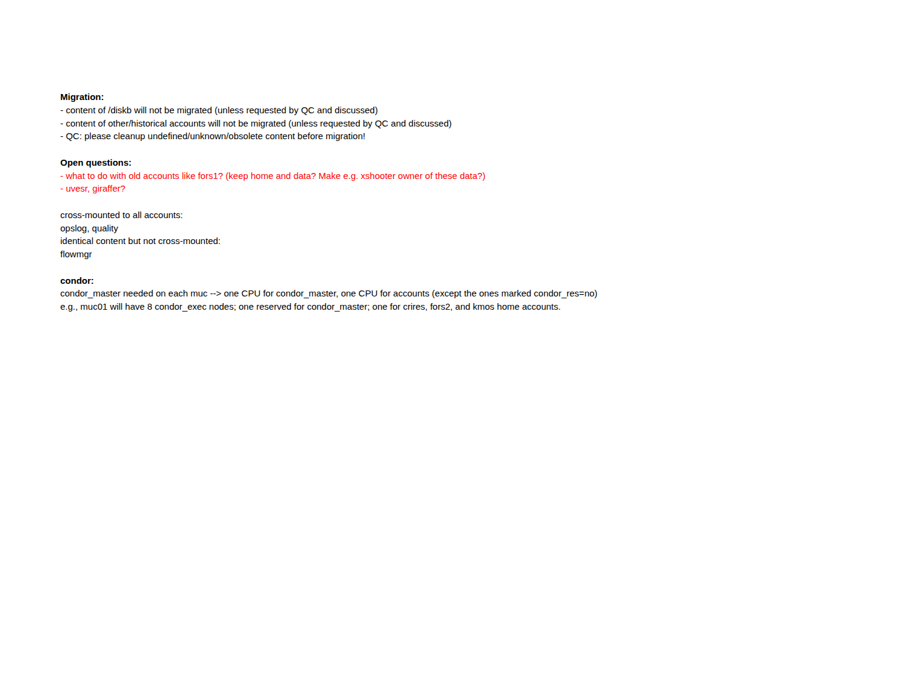Migration:
- content of /diskb will not be migrated (unless requested by QC and discussed)
- content of other/historical accounts will not be migrated (unless requested by QC and discussed)
- QC: please cleanup undefined/unknown/obsolete content before migration!
Open questions:
- what to do with old accounts like fors1? (keep home and data? Make e.g. xshooter owner of these data?)
- uvesr, giraffer?
cross-mounted to all accounts:
opslog, quality
identical content but not cross-mounted:
flowmgr
condor:
condor_master needed on each muc --> one CPU for condor_master, one CPU for accounts (except the ones marked condor_res=no)
e.g., muc01 will have 8 condor_exec nodes; one reserved for condor_master; one for crires, fors2, and kmos home accounts.